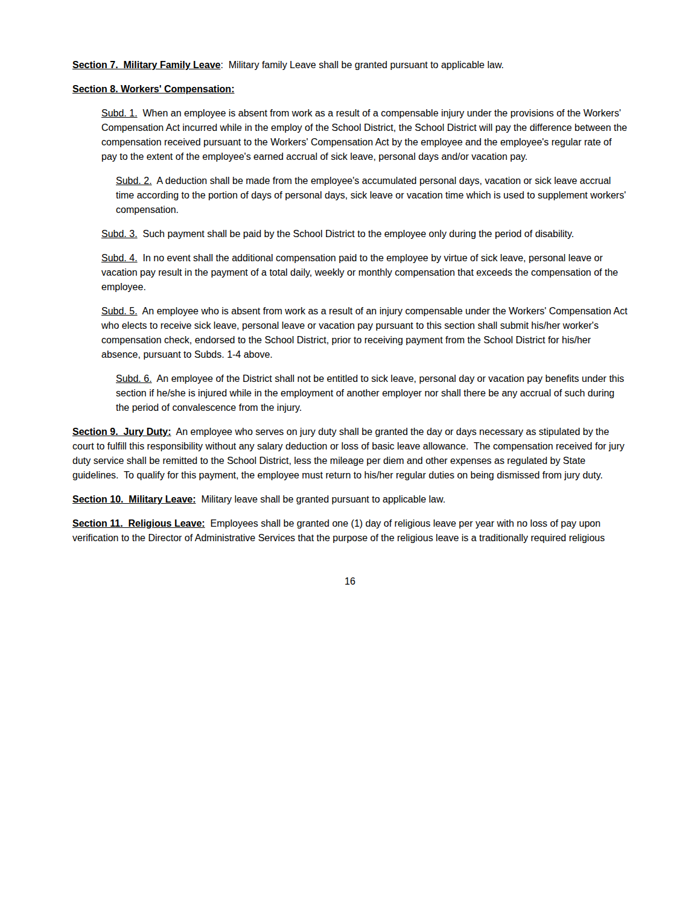Section 7. Military Family Leave: Military family Leave shall be granted pursuant to applicable law.
Section 8. Workers' Compensation:
Subd. 1. When an employee is absent from work as a result of a compensable injury under the provisions of the Workers' Compensation Act incurred while in the employ of the School District, the School District will pay the difference between the compensation received pursuant to the Workers' Compensation Act by the employee and the employee's regular rate of pay to the extent of the employee's earned accrual of sick leave, personal days and/or vacation pay.
Subd. 2. A deduction shall be made from the employee's accumulated personal days, vacation or sick leave accrual time according to the portion of days of personal days, sick leave or vacation time which is used to supplement workers' compensation.
Subd. 3. Such payment shall be paid by the School District to the employee only during the period of disability.
Subd. 4. In no event shall the additional compensation paid to the employee by virtue of sick leave, personal leave or vacation pay result in the payment of a total daily, weekly or monthly compensation that exceeds the compensation of the employee.
Subd. 5. An employee who is absent from work as a result of an injury compensable under the Workers' Compensation Act who elects to receive sick leave, personal leave or vacation pay pursuant to this section shall submit his/her worker's compensation check, endorsed to the School District, prior to receiving payment from the School District for his/her absence, pursuant to Subds. 1-4 above.
Subd. 6. An employee of the District shall not be entitled to sick leave, personal day or vacation pay benefits under this section if he/she is injured while in the employment of another employer nor shall there be any accrual of such during the period of convalescence from the injury.
Section 9. Jury Duty: An employee who serves on jury duty shall be granted the day or days necessary as stipulated by the court to fulfill this responsibility without any salary deduction or loss of basic leave allowance. The compensation received for jury duty service shall be remitted to the School District, less the mileage per diem and other expenses as regulated by State guidelines. To qualify for this payment, the employee must return to his/her regular duties on being dismissed from jury duty.
Section 10. Military Leave: Military leave shall be granted pursuant to applicable law.
Section 11. Religious Leave: Employees shall be granted one (1) day of religious leave per year with no loss of pay upon verification to the Director of Administrative Services that the purpose of the religious leave is a traditionally required religious
16